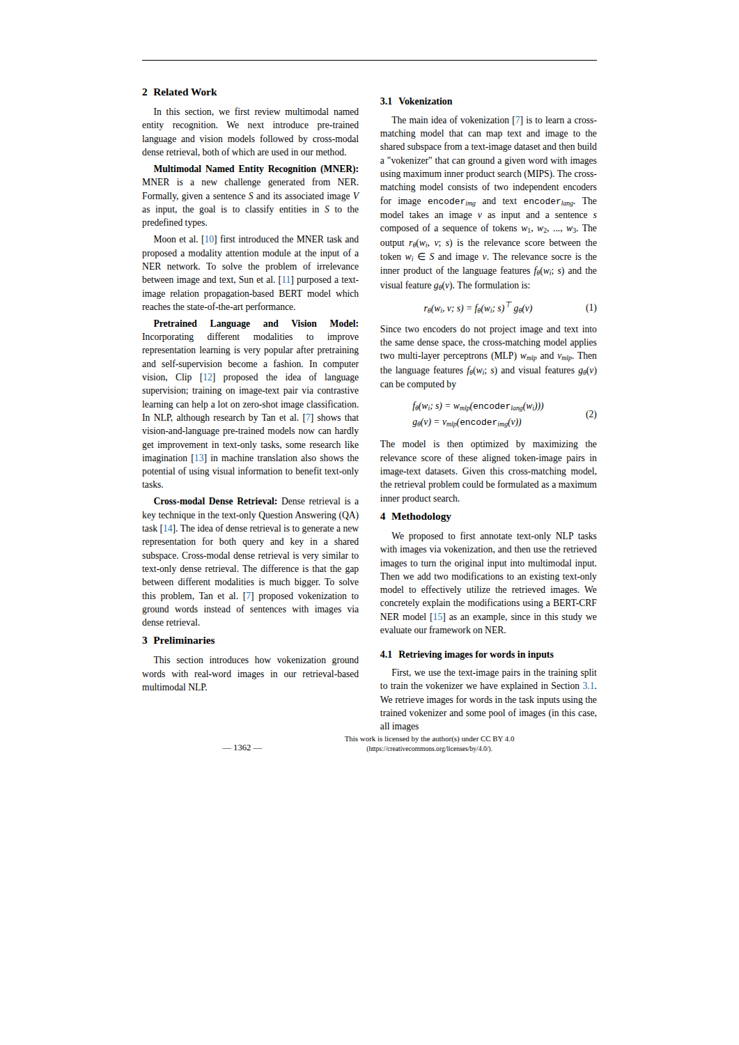2 Related Work
In this section, we first review multimodal named entity recognition. We next introduce pre-trained language and vision models followed by cross-modal dense retrieval, both of which are used in our method.
Multimodal Named Entity Recognition (MNER): MNER is a new challenge generated from NER. Formally, given a sentence S and its associated image V as input, the goal is to classify entities in S to the predefined types.
Moon et al. [10] first introduced the MNER task and proposed a modality attention module at the input of a NER network. To solve the problem of irrelevance between image and text, Sun et al. [11] purposed a text-image relation propagation-based BERT model which reaches the state-of-the-art performance.
Pretrained Language and Vision Model: Incorporating different modalities to improve representation learning is very popular after pretraining and self-supervision become a fashion. In computer vision, Clip [12] proposed the idea of language supervision; training on image-text pair via contrastive learning can help a lot on zero-shot image classification. In NLP, although research by Tan et al. [7] shows that vision-and-language pre-trained models now can hardly get improvement in text-only tasks, some research like imagination [13] in machine translation also shows the potential of using visual information to benefit text-only tasks.
Cross-modal Dense Retrieval: Dense retrieval is a key technique in the text-only Question Answering (QA) task [14]. The idea of dense retrieval is to generate a new representation for both query and key in a shared subspace. Cross-modal dense retrieval is very similar to text-only dense retrieval. The difference is that the gap between different modalities is much bigger. To solve this problem, Tan et al. [7] proposed vokenization to ground words instead of sentences with images via dense retrieval.
3 Preliminaries
This section introduces how vokenization ground words with real-word images in our retrieval-based multimodal NLP.
3.1 Vokenization
The main idea of vokenization [7] is to learn a cross-matching model that can map text and image to the shared subspace from a text-image dataset and then build a "vokenizer" that can ground a given word with images using maximum inner product search (MIPS). The cross-matching model consists of two independent encoders for image encoderimg and text encoderlang. The model takes an image v as input and a sentence s composed of a sequence of tokens w1, w2, ..., w3. The output rθ(wi, v; s) is the relevance score between the token wi ∈ S and image v. The relevance socre is the inner product of the language features fθ(wi; s) and the visual feature gθ(v). The formulation is:
rθ(wi, v; s) = fθ(wi; s)⊤ gθ(v)
(1)
Since two encoders do not project image and text into the same dense space, the cross-matching model applies two multi-layer perceptrons (MLP) wmlp and vmlp. Then the language features fθ(wi; s) and visual features gθ(v) can be computed by
fθ(wi; s) = wmlp(encoderlang(wi)))
gθ(v) = vmlp(encoderimg(v))
(2)
The model is then optimized by maximizing the relevance score of these aligned token-image pairs in image-text datasets. Given this cross-matching model, the retrieval problem could be formulated as a maximum inner product search.
4 Methodology
We proposed to first annotate text-only NLP tasks with images via vokenization, and then use the retrieved images to turn the original input into multimodal input. Then we add two modifications to an existing text-only model to effectively utilize the retrieved images. We concretely explain the modifications using a BERT-CRF NER model [15] as an example, since in this study we evaluate our framework on NER.
4.1 Retrieving images for words in inputs
First, we use the text-image pairs in the training split to train the vokenizer we have explained in Section 3.1. We retrieve images for words in the task inputs using the trained vokenizer and some pool of images (in this case, all images
— 1362 —
This work is licensed by the author(s) under CC BY 4.0
(https://creativecommons.org/licenses/by/4.0/).